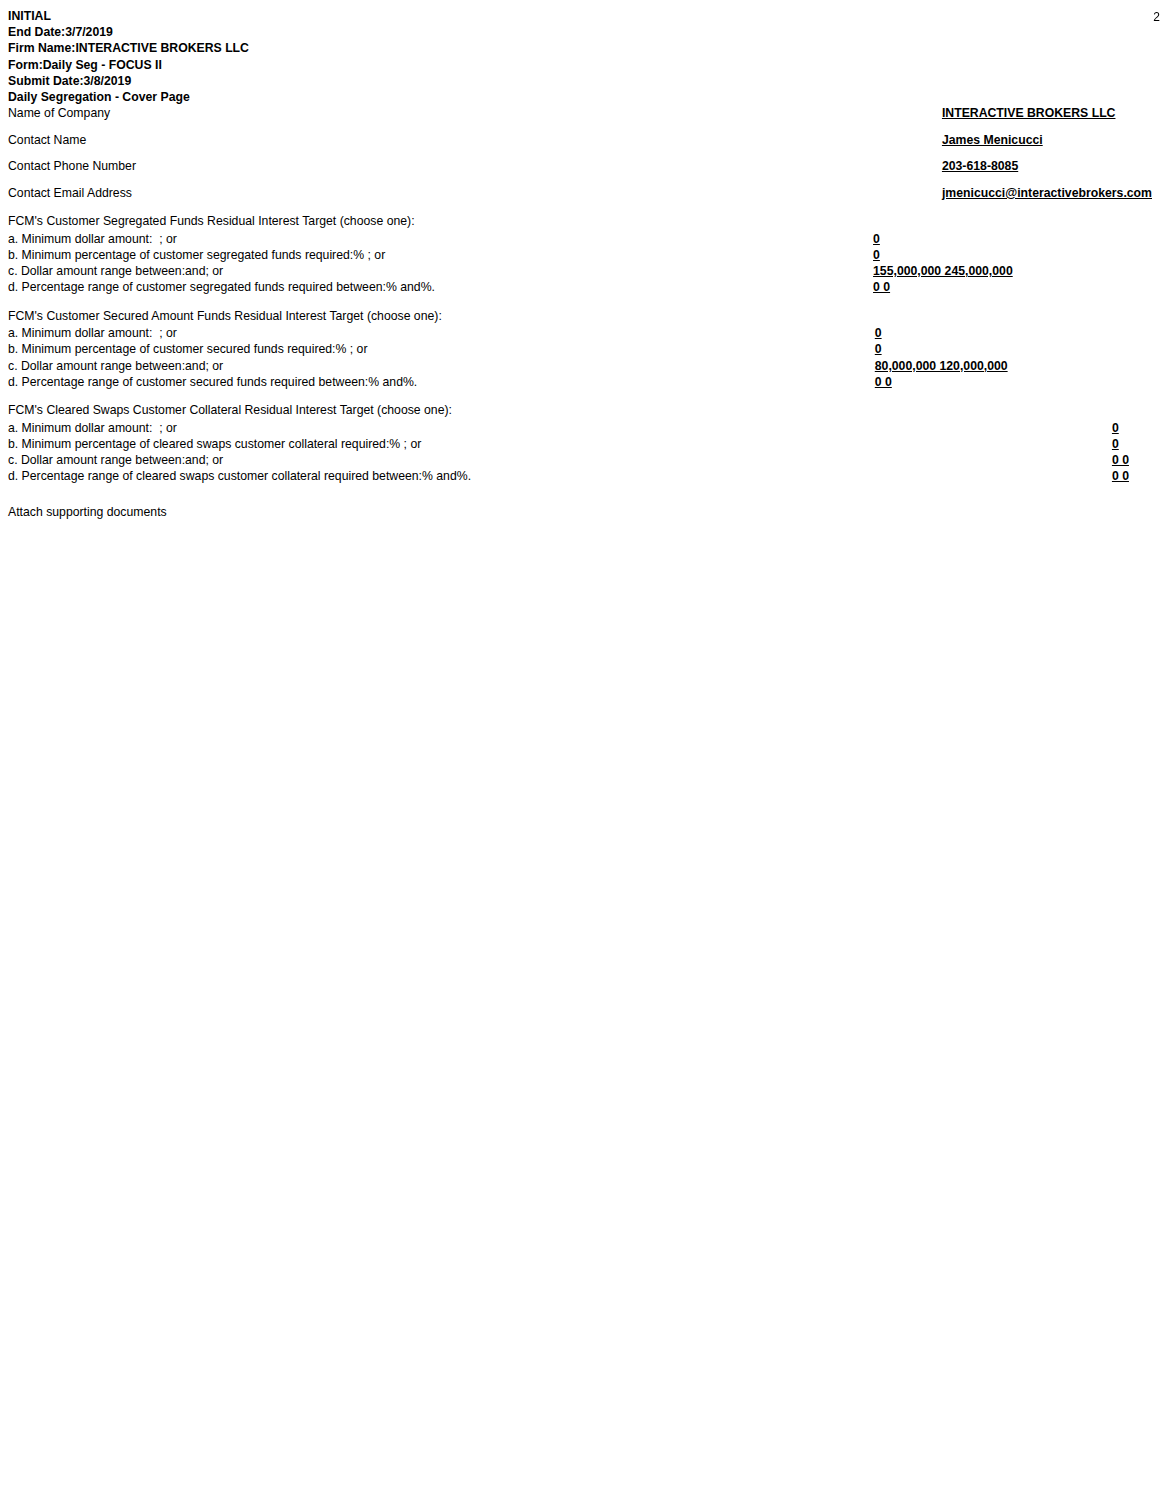2
INITIAL
End Date:3/7/2019
Firm Name:INTERACTIVE BROKERS LLC
Form:Daily Seg - FOCUS II
Submit Date:3/8/2019
Daily Segregation - Cover Page
| Name of Company | INTERACTIVE BROKERS LLC |
| Contact Name | James Menicucci |
| Contact Phone Number | 203-618-8085 |
| Contact Email Address | jmenicucci@interactivebrokers.com |
FCM's Customer Segregated Funds Residual Interest Target (choose one):
| a. Minimum dollar amount: ; or | 0 |
| b. Minimum percentage of customer segregated funds required:% ; or | 0 |
| c. Dollar amount range between:and; or | 155,000,000 245,000,000 |
| d. Percentage range of customer segregated funds required between:% and%. | 0 0 |
FCM's Customer Secured Amount Funds Residual Interest Target (choose one):
| a. Minimum dollar amount: ; or | 0 |
| b. Minimum percentage of customer secured funds required:% ; or | 0 |
| c. Dollar amount range between:and; or | 80,000,000 120,000,000 |
| d. Percentage range of customer secured funds required between:% and%. | 0 0 |
FCM's Cleared Swaps Customer Collateral Residual Interest Target (choose one):
| a. Minimum dollar amount: ; or | 0 |
| b. Minimum percentage of cleared swaps customer collateral required:% ; or | 0 |
| c. Dollar amount range between:and; or | 0 0 |
| d. Percentage range of cleared swaps customer collateral required between:% and%. | 0 0 |
Attach supporting documents